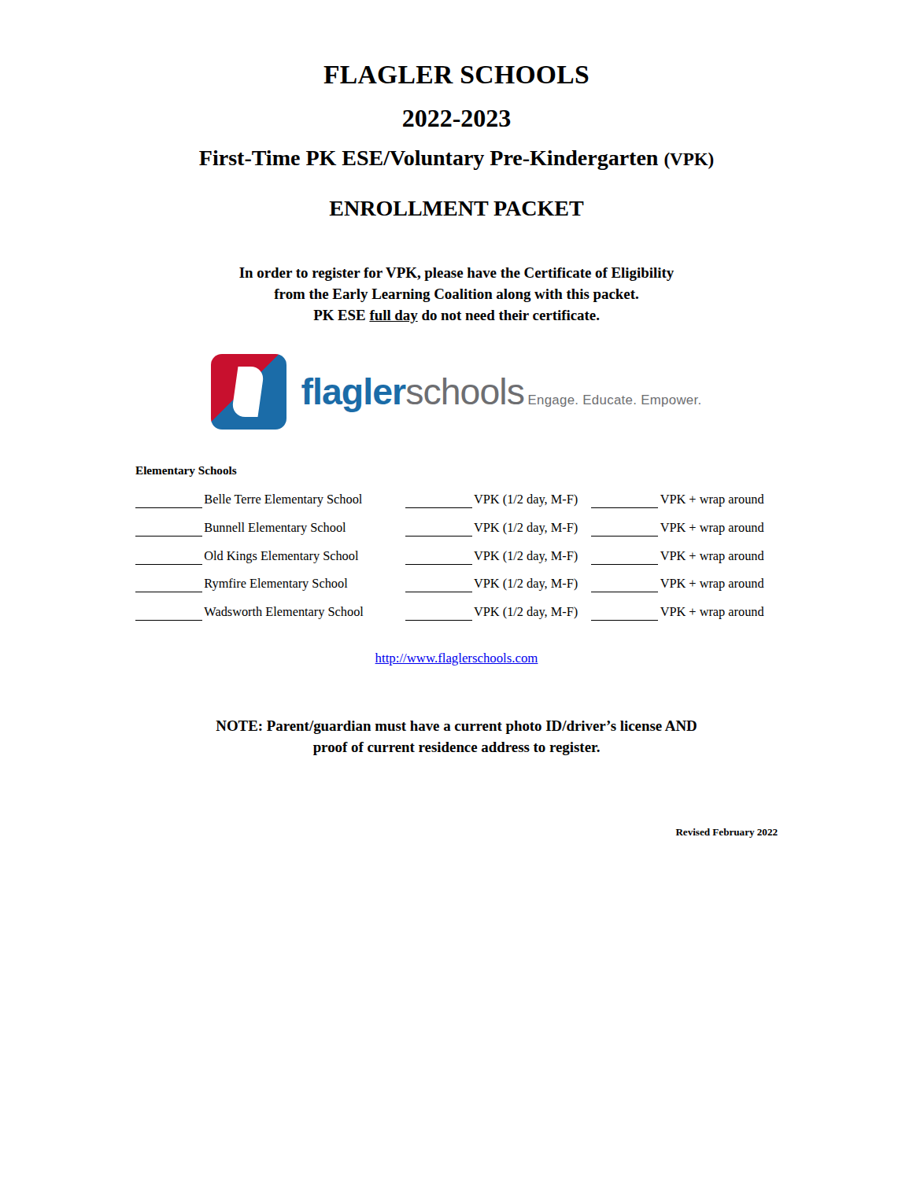FLAGLER SCHOOLS
2022-2023
First-Time PK ESE/Voluntary Pre-Kindergarten (VPK)
ENROLLMENT PACKET
In order to register for VPK, please have the Certificate of Eligibility
from the Early Learning Coalition along with this packet.
PK ESE full day do not need their certificate.
flagler schools Engage. Educate. Empower.
Elementary Schools
| Belle Terre Elementary School | VPK (1/2 day, M-F) | VPK + wrap around |
| Bunnell Elementary School | VPK (1/2 day, M-F) | VPK + wrap around |
| Old Kings Elementary School | VPK (1/2 day, M-F) | VPK + wrap around |
| Rymfire Elementary School | VPK (1/2 day, M-F) | VPK + wrap around |
| Wadsworth Elementary School | VPK (1/2 day, M-F) | VPK + wrap around |
http://www.flaglerschools.com
NOTE: Parent/guardian must have a current photo ID/driver’s license AND
proof of current residence address to register.
Revised February 2022